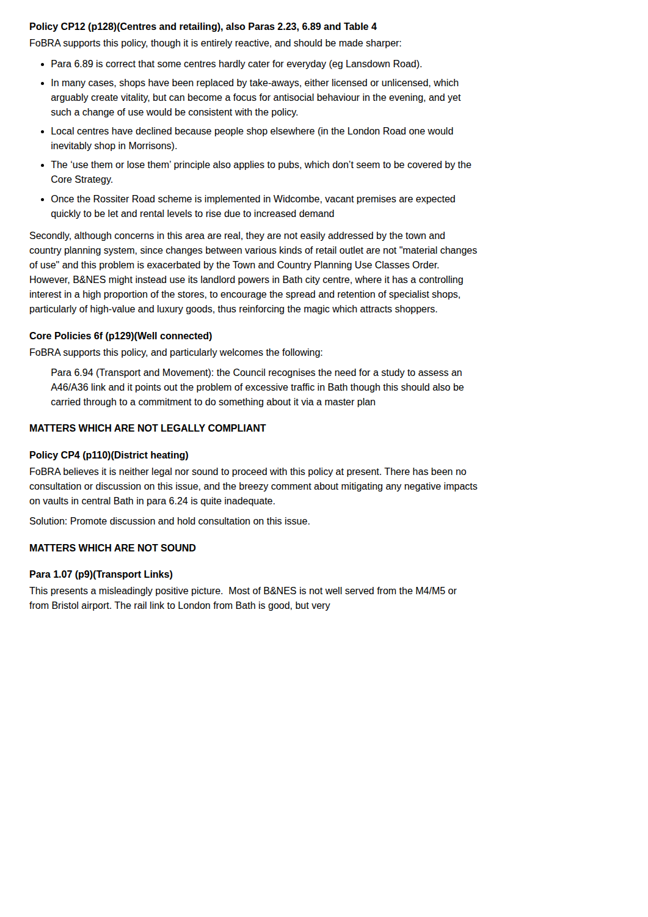Policy CP12 (p128)(Centres and retailing), also Paras 2.23, 6.89 and Table 4
FoBRA supports this policy, though it is entirely reactive, and should be made sharper:
Para 6.89 is correct that some centres hardly cater for everyday (eg Lansdown Road).
In many cases, shops have been replaced by take-aways, either licensed or unlicensed, which arguably create vitality, but can become a focus for antisocial behaviour in the evening, and yet such a change of use would be consistent with the policy.
Local centres have declined because people shop elsewhere (in the London Road one would inevitably shop in Morrisons).
The ‘use them or lose them’ principle also applies to pubs, which don’t seem to be covered by the Core Strategy.
Once the Rossiter Road scheme is implemented in Widcombe, vacant premises are expected quickly to be let and rental levels to rise due to increased demand
Secondly, although concerns in this area are real, they are not easily addressed by the town and country planning system, since changes between various kinds of retail outlet are not "material changes of use" and this problem is exacerbated by the Town and Country Planning Use Classes Order. However, B&NES might instead use its landlord powers in Bath city centre, where it has a controlling interest in a high proportion of the stores, to encourage the spread and retention of specialist shops, particularly of high-value and luxury goods, thus reinforcing the magic which attracts shoppers.
Core Policies 6f (p129)(Well connected)
FoBRA supports this policy, and particularly welcomes the following:
Para 6.94 (Transport and Movement): the Council recognises the need for a study to assess an A46/A36 link and it points out the problem of excessive traffic in Bath though this should also be carried through to a commitment to do something about it via a master plan
MATTERS WHICH ARE NOT LEGALLY COMPLIANT
Policy CP4 (p110)(District heating)
FoBRA believes it is neither legal nor sound to proceed with this policy at present. There has been no consultation or discussion on this issue, and the breezy comment about mitigating any negative impacts on vaults in central Bath in para 6.24 is quite inadequate.
Solution: Promote discussion and hold consultation on this issue.
MATTERS WHICH ARE NOT SOUND
Para 1.07 (p9)(Transport Links)
This presents a misleadingly positive picture. Most of B&NES is not well served from the M4/M5 or from Bristol airport. The rail link to London from Bath is good, but very